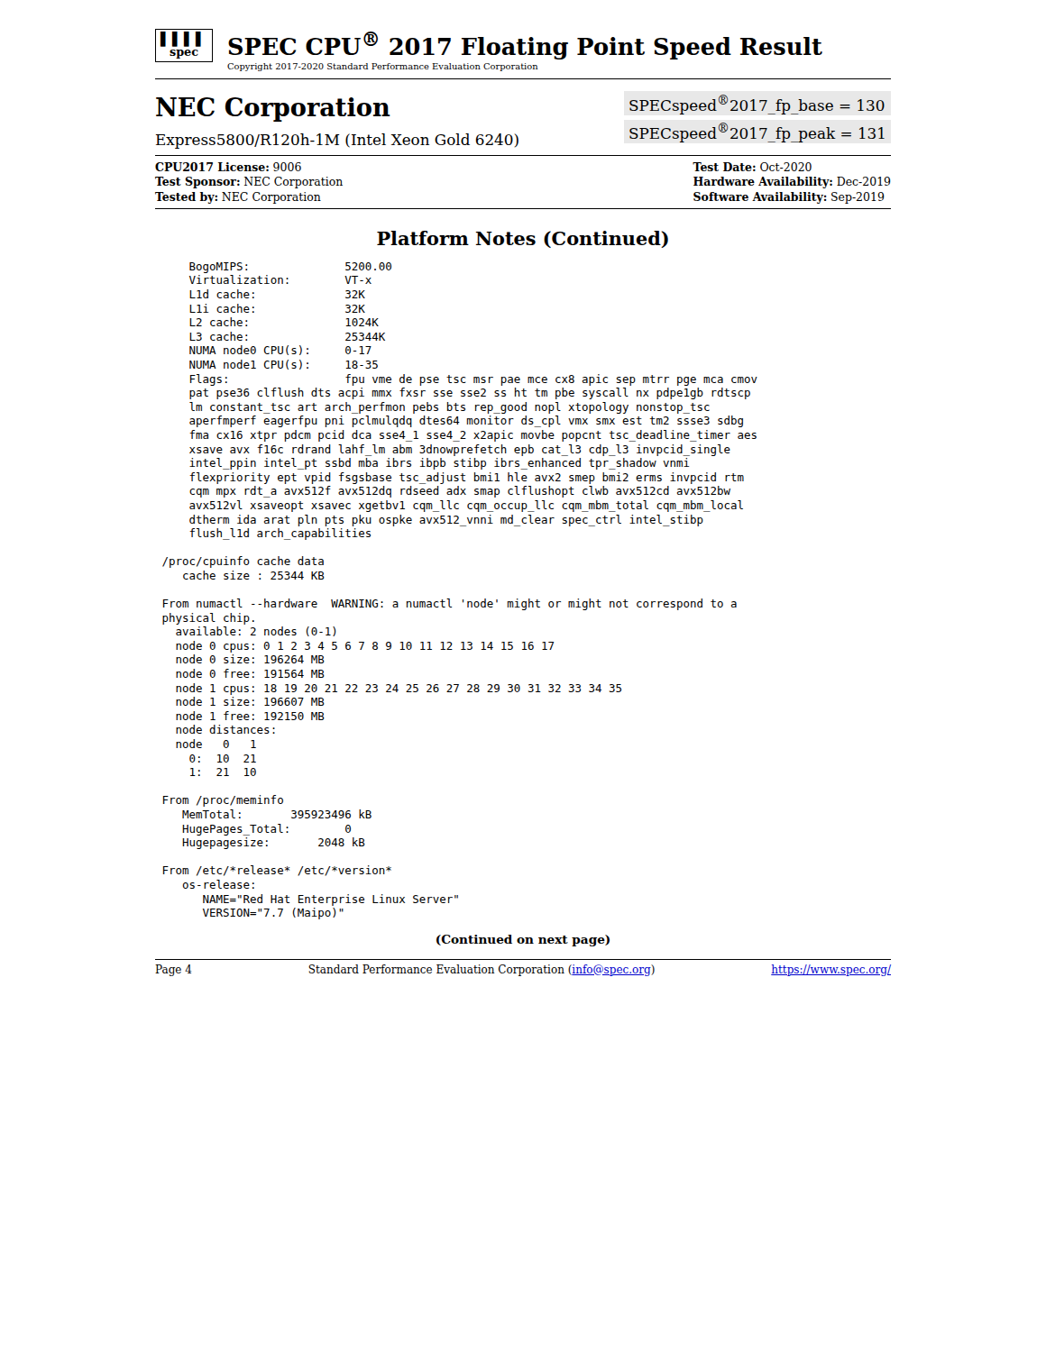▌▌▌▌
spec
SPEC CPU® 2017 Floating Point Speed Result
Copyright 2017-2020 Standard Performance Evaluation Corporation
NEC Corporation
Express5800/R120h-1M (Intel Xeon Gold 6240)
SPECspeed®2017_fp_base = 130
SPECspeed®2017_fp_peak = 131
CPU2017 License:
9006
Test Sponsor:
NEC Corporation
Tested by:
NEC Corporation
Test Date:
Oct-2020
Hardware Availability:
Dec-2019
Software Availability:
Sep-2019
Platform Notes (Continued)
     BogoMIPS:              5200.00
     Virtualization:        VT-x
     L1d cache:             32K
     L1i cache:             32K
     L2 cache:              1024K
     L3 cache:              25344K
     NUMA node0 CPU(s):     0-17
     NUMA node1 CPU(s):     18-35
     Flags:                 fpu vme de pse tsc msr pae mce cx8 apic sep mtrr pge mca cmov
     pat pse36 clflush dts acpi mmx fxsr sse sse2 ss ht tm pbe syscall nx pdpe1gb rdtscp
     lm constant_tsc art arch_perfmon pebs bts rep_good nopl xtopology nonstop_tsc
     aperfmperf eagerfpu pni pclmulqdq dtes64 monitor ds_cpl vmx smx est tm2 ssse3 sdbg
     fma cx16 xtpr pdcm pcid dca sse4_1 sse4_2 x2apic movbe popcnt tsc_deadline_timer aes
     xsave avx f16c rdrand lahf_lm abm 3dnowprefetch epb cat_l3 cdp_l3 invpcid_single
     intel_ppin intel_pt ssbd mba ibrs ibpb stibp ibrs_enhanced tpr_shadow vnmi
     flexpriority ept vpid fsgsbase tsc_adjust bmi1 hle avx2 smep bmi2 erms invpcid rtm
     cqm mpx rdt_a avx512f avx512dq rdseed adx smap clflushopt clwb avx512cd avx512bw
     avx512vl xsaveopt xsavec xgetbv1 cqm_llc cqm_occup_llc cqm_mbm_total cqm_mbm_local
     dtherm ida arat pln pts pku ospke avx512_vnni md_clear spec_ctrl intel_stibp
     flush_l1d arch_capabilities

 /proc/cpuinfo cache data
    cache size : 25344 KB

 From numactl --hardware  WARNING: a numactl 'node' might or might not correspond to a
 physical chip.
   available: 2 nodes (0-1)
   node 0 cpus: 0 1 2 3 4 5 6 7 8 9 10 11 12 13 14 15 16 17
   node 0 size: 196264 MB
   node 0 free: 191564 MB
   node 1 cpus: 18 19 20 21 22 23 24 25 26 27 28 29 30 31 32 33 34 35
   node 1 size: 196607 MB
   node 1 free: 192150 MB
   node distances:
   node   0   1
     0:  10  21
     1:  21  10

 From /proc/meminfo
    MemTotal:       395923496 kB
    HugePages_Total:        0
    Hugepagesize:       2048 kB

 From /etc/*release* /etc/*version*
    os-release:
       NAME="Red Hat Enterprise Linux Server"
       VERSION="7.7 (Maipo)"
(Continued on next page)
Page 4
Standard Performance Evaluation Corporation (info@spec.org)
https://www.spec.org/